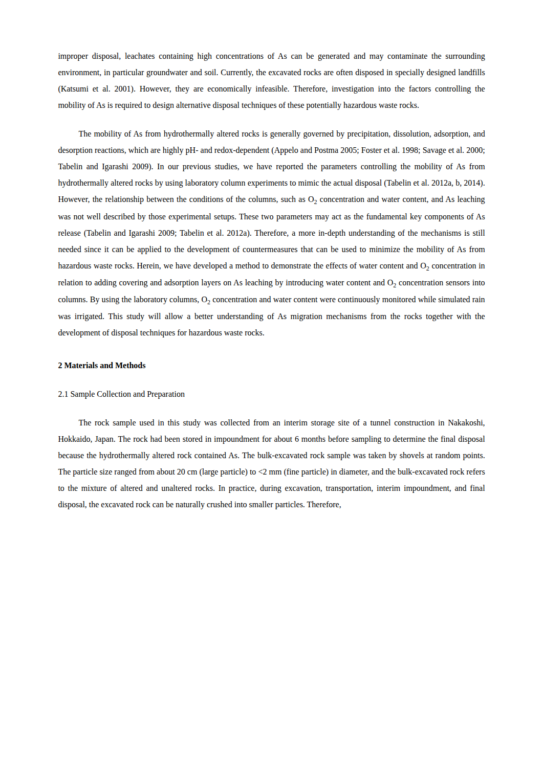improper disposal, leachates containing high concentrations of As can be generated and may contaminate the surrounding environment, in particular groundwater and soil. Currently, the excavated rocks are often disposed in specially designed landfills (Katsumi et al. 2001). However, they are economically infeasible. Therefore, investigation into the factors controlling the mobility of As is required to design alternative disposal techniques of these potentially hazardous waste rocks.
The mobility of As from hydrothermally altered rocks is generally governed by precipitation, dissolution, adsorption, and desorption reactions, which are highly pH- and redox-dependent (Appelo and Postma 2005; Foster et al. 1998; Savage et al. 2000; Tabelin and Igarashi 2009). In our previous studies, we have reported the parameters controlling the mobility of As from hydrothermally altered rocks by using laboratory column experiments to mimic the actual disposal (Tabelin et al. 2012a, b, 2014). However, the relationship between the conditions of the columns, such as O2 concentration and water content, and As leaching was not well described by those experimental setups. These two parameters may act as the fundamental key components of As release (Tabelin and Igarashi 2009; Tabelin et al. 2012a). Therefore, a more in-depth understanding of the mechanisms is still needed since it can be applied to the development of countermeasures that can be used to minimize the mobility of As from hazardous waste rocks. Herein, we have developed a method to demonstrate the effects of water content and O2 concentration in relation to adding covering and adsorption layers on As leaching by introducing water content and O2 concentration sensors into columns. By using the laboratory columns, O2 concentration and water content were continuously monitored while simulated rain was irrigated. This study will allow a better understanding of As migration mechanisms from the rocks together with the development of disposal techniques for hazardous waste rocks.
2 Materials and Methods
2.1 Sample Collection and Preparation
The rock sample used in this study was collected from an interim storage site of a tunnel construction in Nakakoshi, Hokkaido, Japan. The rock had been stored in impoundment for about 6 months before sampling to determine the final disposal because the hydrothermally altered rock contained As. The bulk-excavated rock sample was taken by shovels at random points. The particle size ranged from about 20 cm (large particle) to <2 mm (fine particle) in diameter, and the bulk-excavated rock refers to the mixture of altered and unaltered rocks. In practice, during excavation, transportation, interim impoundment, and final disposal, the excavated rock can be naturally crushed into smaller particles. Therefore,